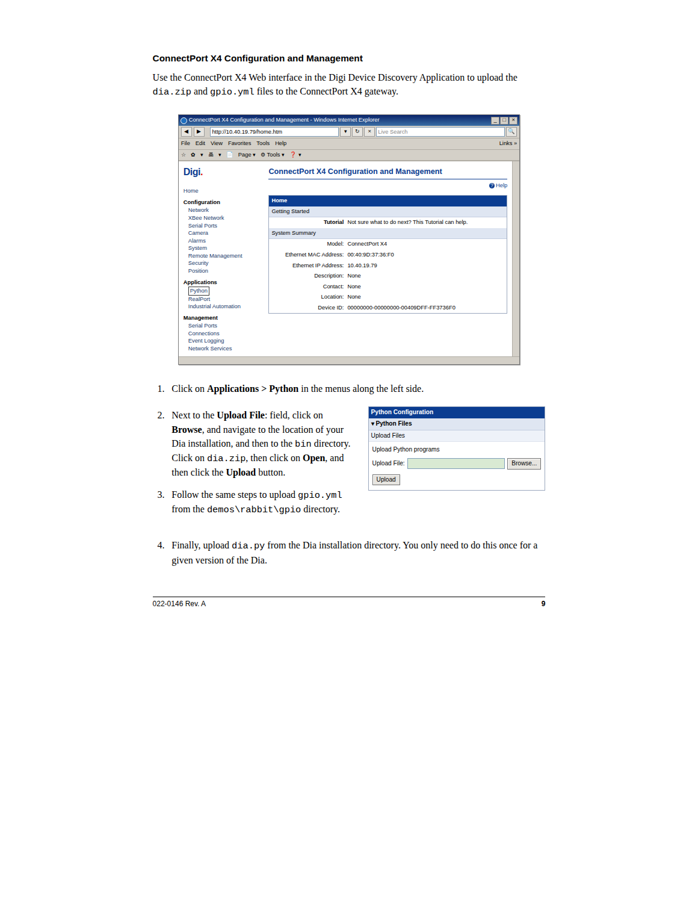ConnectPort X4 Configuration and Management
Use the ConnectPort X4 Web interface in the Digi Device Discovery Application to upload the dia.zip and gpio.yml files to the ConnectPort X4 gateway.
ConnectPort X4 Configuration and Management - Windows Internet Explorer
_□×
◀ ▶
▾ ↻ × 🔍
File Edit View Favorites Tools Help
Links »
☆✿▾🖶▾📄Page ▾⚙ Tools ▾❓ ▾
Digi.
Home
Configuration
Network XBee Network Serial Ports Camera Alarms System Remote Management Security Position
Applications
Python RealPort Industrial Automation
Management
Serial Ports Connections Event Logging Network Services
ConnectPort X4 Configuration and Management
?Help
Home
Getting Started
Tutorial
Not sure what to do next? This Tutorial can help.
System Summary
Model:
ConnectPort X4
Ethernet MAC Address:
00:40:9D:37:36:F0
Ethernet IP Address:
10.40.19.79
Description:
None
Contact:
None
Location:
None
Device ID:
00000000-00000000-00409DFF-FF3736F0
Click on Applications > Python in the menus along the left side.
Next to the Upload File: field, click on Browse, and navigate to the location of your Dia installation, and then to the bin directory. Click on dia.zip, then click on Open, and then click the Upload button.
Follow the same steps to upload gpio.yml from the demos\rabbit\gpio directory.
Python Configuration
▾ Python Files
Upload Files
Upload Python programs
Upload File: Browse...
Upload
Finally, upload dia.py from the Dia installation directory. You only need to do this once for a given version of the Dia.
022-0146 Rev. A
9